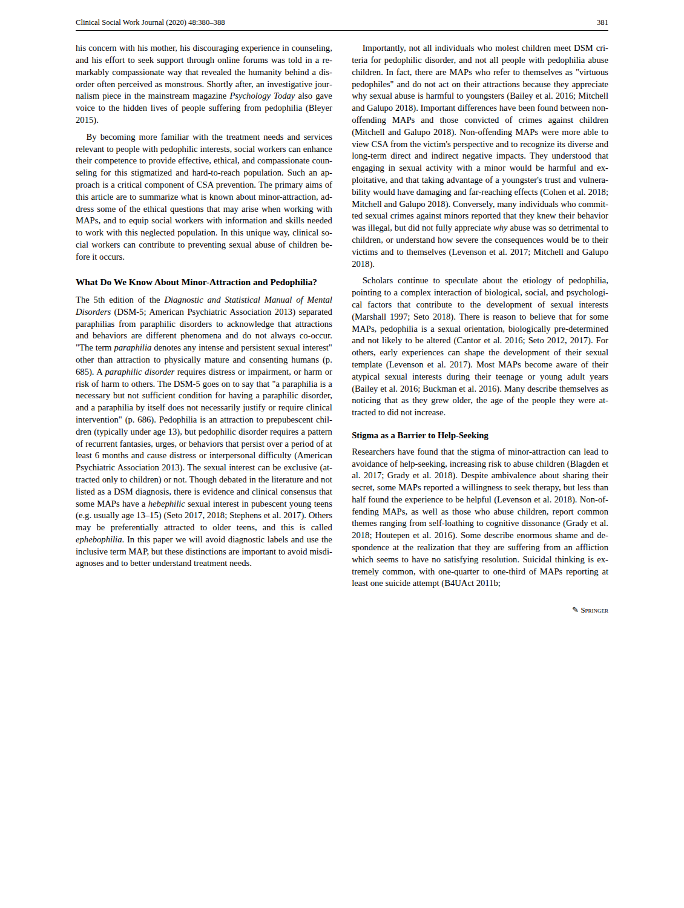Clinical Social Work Journal (2020) 48:380–388 381
his concern with his mother, his discouraging experience in counseling, and his effort to seek support through online forums was told in a remarkably compassionate way that revealed the humanity behind a disorder often perceived as monstrous. Shortly after, an investigative journalism piece in the mainstream magazine Psychology Today also gave voice to the hidden lives of people suffering from pedophilia (Bleyer 2015).
By becoming more familiar with the treatment needs and services relevant to people with pedophilic interests, social workers can enhance their competence to provide effective, ethical, and compassionate counseling for this stigmatized and hard-to-reach population. Such an approach is a critical component of CSA prevention. The primary aims of this article are to summarize what is known about minor-attraction, address some of the ethical questions that may arise when working with MAPs, and to equip social workers with information and skills needed to work with this neglected population. In this unique way, clinical social workers can contribute to preventing sexual abuse of children before it occurs.
What Do We Know About Minor-Attraction and Pedophilia?
The 5th edition of the Diagnostic and Statistical Manual of Mental Disorders (DSM-5; American Psychiatric Association 2013) separated paraphilias from paraphilic disorders to acknowledge that attractions and behaviors are different phenomena and do not always co-occur. "The term paraphilia denotes any intense and persistent sexual interest" other than attraction to physically mature and consenting humans (p. 685). A paraphilic disorder requires distress or impairment, or harm or risk of harm to others. The DSM-5 goes on to say that "a paraphilia is a necessary but not sufficient condition for having a paraphilic disorder, and a paraphilia by itself does not necessarily justify or require clinical intervention" (p. 686). Pedophilia is an attraction to prepubescent children (typically under age 13), but pedophilic disorder requires a pattern of recurrent fantasies, urges, or behaviors that persist over a period of at least 6 months and cause distress or interpersonal difficulty (American Psychiatric Association 2013). The sexual interest can be exclusive (attracted only to children) or not. Though debated in the literature and not listed as a DSM diagnosis, there is evidence and clinical consensus that some MAPs have a hebephilic sexual interest in pubescent young teens (e.g. usually age 13–15) (Seto 2017, 2018; Stephens et al. 2017). Others may be preferentially attracted to older teens, and this is called ephebophilia. In this paper we will avoid diagnostic labels and use the inclusive term MAP, but these distinctions are important to avoid misdiagnoses and to better understand treatment needs.
Importantly, not all individuals who molest children meet DSM criteria for pedophilic disorder, and not all people with pedophilia abuse children. In fact, there are MAPs who refer to themselves as "virtuous pedophiles" and do not act on their attractions because they appreciate why sexual abuse is harmful to youngsters (Bailey et al. 2016; Mitchell and Galupo 2018). Important differences have been found between non-offending MAPs and those convicted of crimes against children (Mitchell and Galupo 2018). Non-offending MAPs were more able to view CSA from the victim's perspective and to recognize its diverse and long-term direct and indirect negative impacts. They understood that engaging in sexual activity with a minor would be harmful and exploitative, and that taking advantage of a youngster's trust and vulnerability would have damaging and far-reaching effects (Cohen et al. 2018; Mitchell and Galupo 2018). Conversely, many individuals who committed sexual crimes against minors reported that they knew their behavior was illegal, but did not fully appreciate why abuse was so detrimental to children, or understand how severe the consequences would be to their victims and to themselves (Levenson et al. 2017; Mitchell and Galupo 2018).
Scholars continue to speculate about the etiology of pedophilia, pointing to a complex interaction of biological, social, and psychological factors that contribute to the development of sexual interests (Marshall 1997; Seto 2018). There is reason to believe that for some MAPs, pedophilia is a sexual orientation, biologically pre-determined and not likely to be altered (Cantor et al. 2016; Seto 2012, 2017). For others, early experiences can shape the development of their sexual template (Levenson et al. 2017). Most MAPs become aware of their atypical sexual interests during their teenage or young adult years (Bailey et al. 2016; Buckman et al. 2016). Many describe themselves as noticing that as they grew older, the age of the people they were attracted to did not increase.
Stigma as a Barrier to Help-Seeking
Researchers have found that the stigma of minor-attraction can lead to avoidance of help-seeking, increasing risk to abuse children (Blagden et al. 2017; Grady et al. 2018). Despite ambivalence about sharing their secret, some MAPs reported a willingness to seek therapy, but less than half found the experience to be helpful (Levenson et al. 2018). Non-offending MAPs, as well as those who abuse children, report common themes ranging from self-loathing to cognitive dissonance (Grady et al. 2018; Houtepen et al. 2016). Some describe enormous shame and despondence at the realization that they are suffering from an affliction which seems to have no satisfying resolution. Suicidal thinking is extremely common, with one-quarter to one-third of MAPs reporting at least one suicide attempt (B4UAct 2011b;
✎Springer